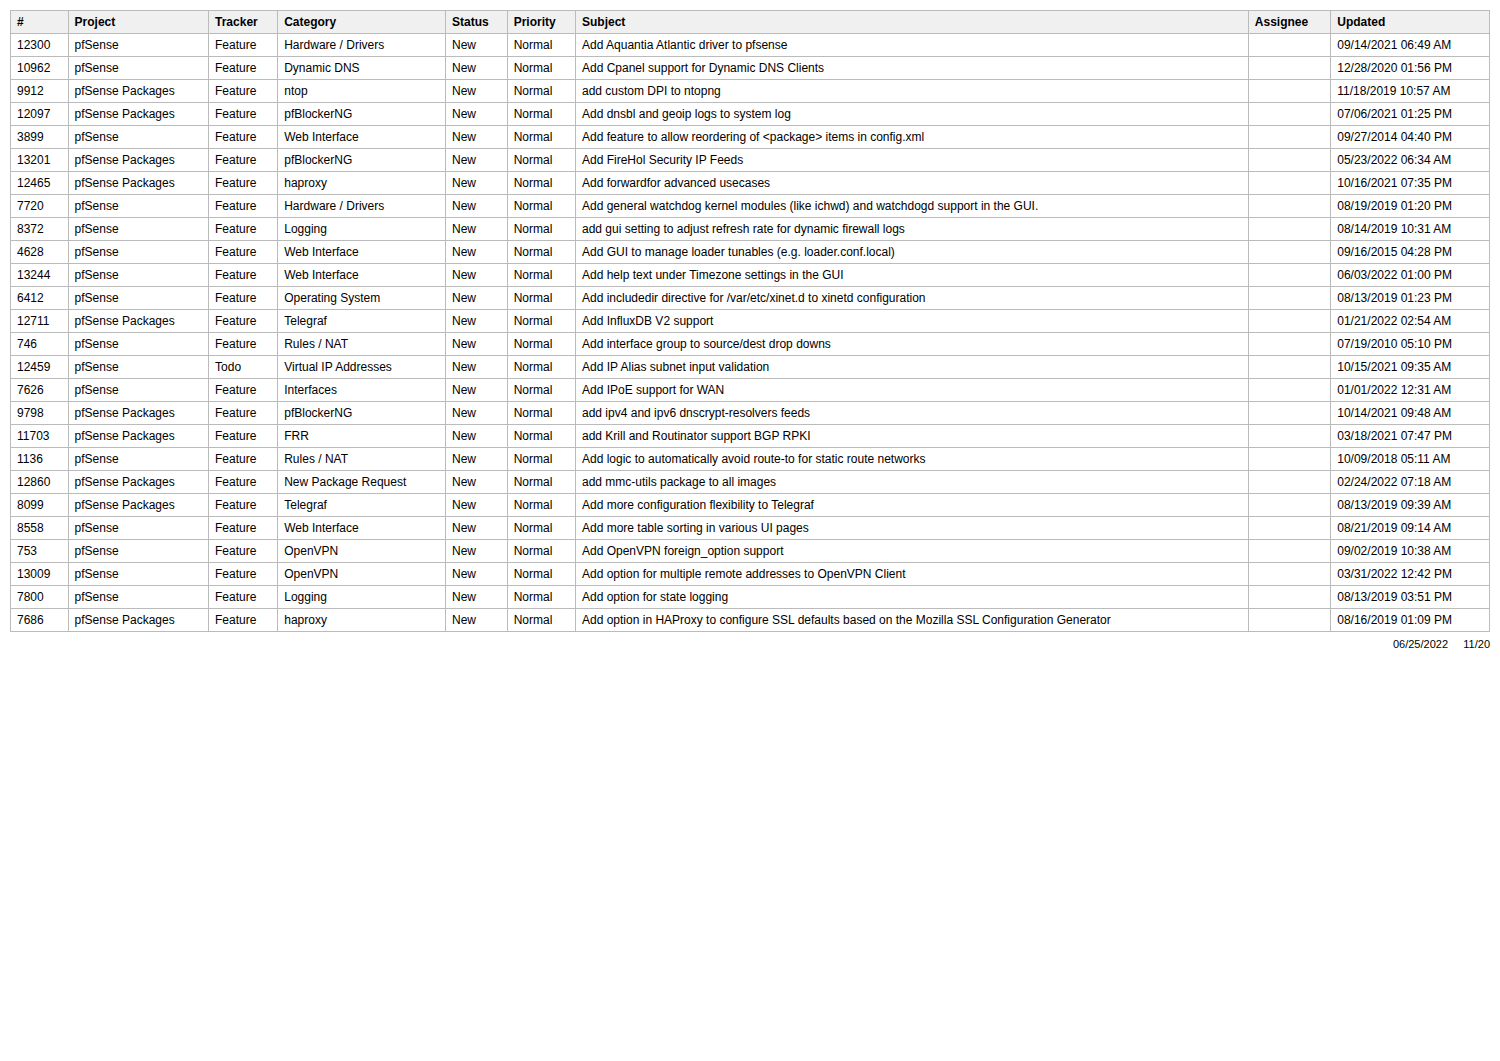| # | Project | Tracker | Category | Status | Priority | Subject | Assignee | Updated |
| --- | --- | --- | --- | --- | --- | --- | --- | --- |
| 12300 | pfSense | Feature | Hardware / Drivers | New | Normal | Add Aquantia Atlantic driver to pfsense | | 09/14/2021 06:49 AM |
| 10962 | pfSense | Feature | Dynamic DNS | New | Normal | Add Cpanel support for Dynamic DNS Clients | | 12/28/2020 01:56 PM |
| 9912 | pfSense Packages | Feature | ntop | New | Normal | add custom DPI to ntopng | | 11/18/2019 10:57 AM |
| 12097 | pfSense Packages | Feature | pfBlockerNG | New | Normal | Add dnsbl and geoip logs to system log | | 07/06/2021 01:25 PM |
| 3899 | pfSense | Feature | Web Interface | New | Normal | Add feature to allow reordering of <package> items in config.xml | | 09/27/2014 04:40 PM |
| 13201 | pfSense Packages | Feature | pfBlockerNG | New | Normal | Add FireHol Security IP Feeds | | 05/23/2022 06:34 AM |
| 12465 | pfSense Packages | Feature | haproxy | New | Normal | Add forwardfor advanced usecases | | 10/16/2021 07:35 PM |
| 7720 | pfSense | Feature | Hardware / Drivers | New | Normal | Add general watchdog kernel modules (like ichwd) and watchdogd support in the GUI. | | 08/19/2019 01:20 PM |
| 8372 | pfSense | Feature | Logging | New | Normal | add gui setting to adjust refresh rate for dynamic firewall logs | | 08/14/2019 10:31 AM |
| 4628 | pfSense | Feature | Web Interface | New | Normal | Add GUI to manage loader tunables (e.g. loader.conf.local) | | 09/16/2015 04:28 PM |
| 13244 | pfSense | Feature | Web Interface | New | Normal | Add help text under Timezone settings in the GUI | | 06/03/2022 01:00 PM |
| 6412 | pfSense | Feature | Operating System | New | Normal | Add includedir directive for /var/etc/xinet.d to xinetd configuration | | 08/13/2019 01:23 PM |
| 12711 | pfSense Packages | Feature | Telegraf | New | Normal | Add InfluxDB V2 support | | 01/21/2022 02:54 AM |
| 746 | pfSense | Feature | Rules / NAT | New | Normal | Add interface group to source/dest drop downs | | 07/19/2010 05:10 PM |
| 12459 | pfSense | Todo | Virtual IP Addresses | New | Normal | Add IP Alias subnet input validation | | 10/15/2021 09:35 AM |
| 7626 | pfSense | Feature | Interfaces | New | Normal | Add IPoE support for WAN | | 01/01/2022 12:31 AM |
| 9798 | pfSense Packages | Feature | pfBlockerNG | New | Normal | add ipv4 and ipv6 dnscrypt-resolvers feeds | | 10/14/2021 09:48 AM |
| 11703 | pfSense Packages | Feature | FRR | New | Normal | add Krill and Routinator support BGP RPKI | | 03/18/2021 07:47 PM |
| 1136 | pfSense | Feature | Rules / NAT | New | Normal | Add logic to automatically avoid route-to for static route networks | | 10/09/2018 05:11 AM |
| 12860 | pfSense Packages | Feature | New Package Request | New | Normal | add mmc-utils package to all images | | 02/24/2022 07:18 AM |
| 8099 | pfSense Packages | Feature | Telegraf | New | Normal | Add more configuration flexibility to Telegraf | | 08/13/2019 09:39 AM |
| 8558 | pfSense | Feature | Web Interface | New | Normal | Add more table sorting in various UI pages | | 08/21/2019 09:14 AM |
| 753 | pfSense | Feature | OpenVPN | New | Normal | Add OpenVPN foreign_option support | | 09/02/2019 10:38 AM |
| 13009 | pfSense | Feature | OpenVPN | New | Normal | Add option for multiple remote addresses to OpenVPN Client | | 03/31/2022 12:42 PM |
| 7800 | pfSense | Feature | Logging | New | Normal | Add option for state logging | | 08/13/2019 03:51 PM |
| 7686 | pfSense Packages | Feature | haproxy | New | Normal | Add option in HAProxy to configure SSL defaults based on the Mozilla SSL Configuration Generator | | 08/16/2019 01:09 PM |
06/25/2022 11/20